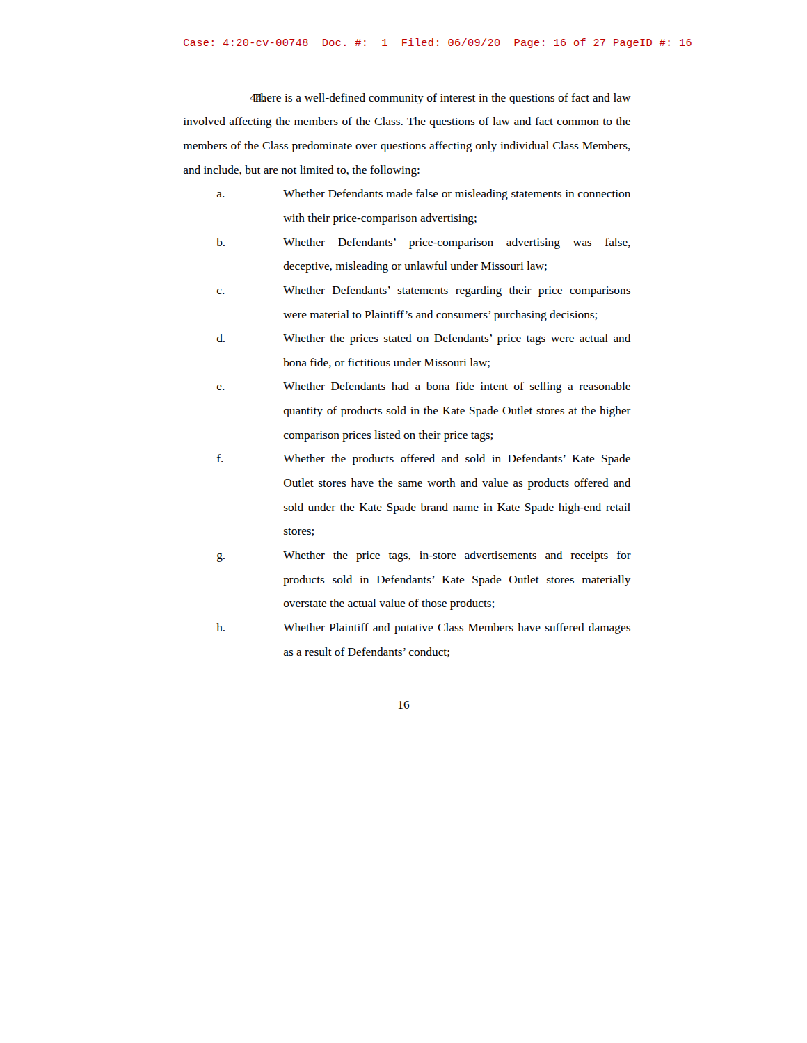Case: 4:20-cv-00748 Doc. #: 1 Filed: 06/09/20 Page: 16 of 27 PageID #: 16
44. There is a well-defined community of interest in the questions of fact and law involved affecting the members of the Class. The questions of law and fact common to the members of the Class predominate over questions affecting only individual Class Members, and include, but are not limited to, the following:
a. Whether Defendants made false or misleading statements in connection with their price-comparison advertising;
b. Whether Defendants’ price-comparison advertising was false, deceptive, misleading or unlawful under Missouri law;
c. Whether Defendants’ statements regarding their price comparisons were material to Plaintiff’s and consumers’ purchasing decisions;
d. Whether the prices stated on Defendants’ price tags were actual and bona fide, or fictitious under Missouri law;
e. Whether Defendants had a bona fide intent of selling a reasonable quantity of products sold in the Kate Spade Outlet stores at the higher comparison prices listed on their price tags;
f. Whether the products offered and sold in Defendants’ Kate Spade Outlet stores have the same worth and value as products offered and sold under the Kate Spade brand name in Kate Spade high-end retail stores;
g. Whether the price tags, in-store advertisements and receipts for products sold in Defendants’ Kate Spade Outlet stores materially overstate the actual value of those products;
h. Whether Plaintiff and putative Class Members have suffered damages as a result of Defendants’ conduct;
16